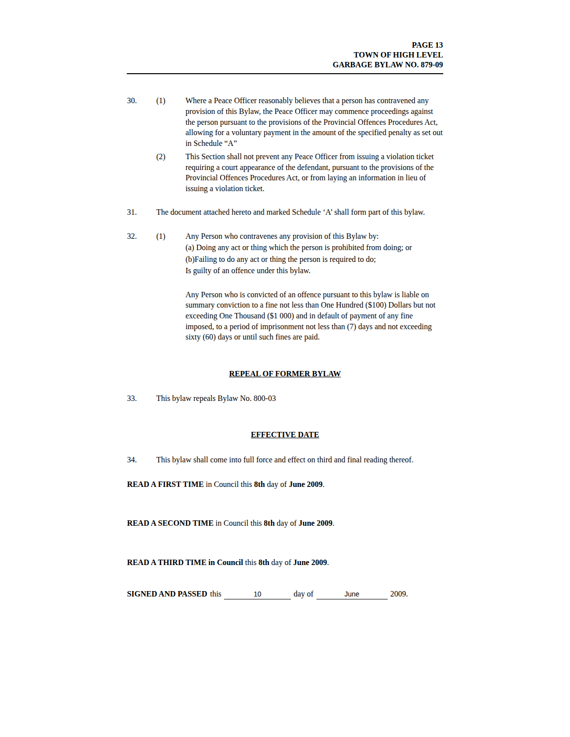PAGE 13
TOWN OF HIGH LEVEL
GARBAGE BYLAW NO. 879-09
30.
(1)
Where a Peace Officer reasonably believes that a person has contravened any provision of this Bylaw, the Peace Officer may commence proceedings against the person pursuant to the provisions of the Provincial Offences Procedures Act, allowing for a voluntary payment in the amount of the specified penalty as set out in Schedule “A”
(2)
This Section shall not prevent any Peace Officer from issuing a violation ticket requiring a court appearance of the defendant, pursuant to the provisions of the Provincial Offences Procedures Act, or from laying an information in lieu of issuing a violation ticket.
31.
The document attached hereto and marked Schedule ‘A’ shall form part of this bylaw.
32.
(1)
Any Person who contravenes any provision of this Bylaw by:
(a) Doing any act or thing which the person is prohibited from doing; or
(b)Failing to do any act or thing the person is required to do;
Is guilty of an offence under this bylaw.
Any Person who is convicted of an offence pursuant to this bylaw is liable on summary conviction to a fine not less than One Hundred ($100) Dollars but not exceeding One Thousand ($1 000) and in default of payment of any fine imposed, to a period of imprisonment not less than (7) days and not exceeding sixty (60) days or until such fines are paid.
REPEAL OF FORMER BYLAW
33.
This bylaw repeals Bylaw No. 800-03
EFFECTIVE DATE
34.
This bylaw shall come into full force and effect on third and final reading thereof.
READ A FIRST TIME in Council this 8th day of June 2009.
READ A SECOND TIME in Council this 8th day of June 2009.
READ A THIRD TIME in Council this 8th day of June 2009.
SIGNED AND PASSED this 10 day of June 2009.